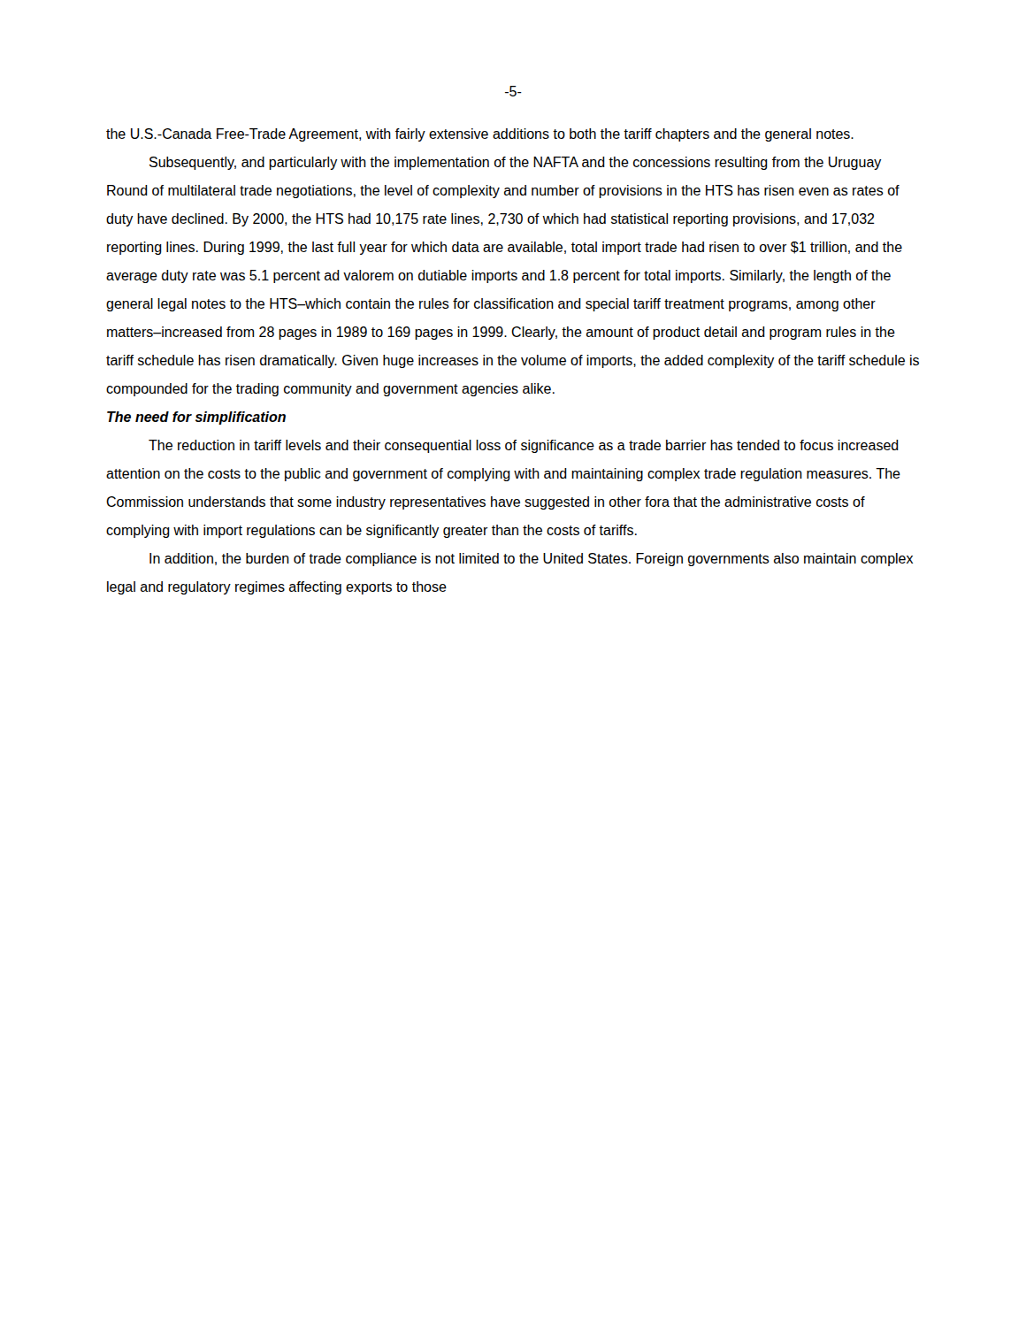-5-
the U.S.-Canada Free-Trade Agreement, with fairly extensive additions to both the tariff chapters and the general notes.
Subsequently, and particularly with the implementation of the NAFTA and the concessions resulting from the Uruguay Round of multilateral trade negotiations, the level of complexity and number of provisions in the HTS has risen even as rates of duty have declined. By 2000, the HTS had 10,175 rate lines, 2,730 of which had statistical reporting provisions, and 17,032 reporting lines. During 1999, the last full year for which data are available, total import trade had risen to over $1 trillion, and the average duty rate was 5.1 percent ad valorem on dutiable imports and 1.8 percent for total imports. Similarly, the length of the general legal notes to the HTS–which contain the rules for classification and special tariff treatment programs, among other matters–increased from 28 pages in 1989 to 169 pages in 1999. Clearly, the amount of product detail and program rules in the tariff schedule has risen dramatically. Given huge increases in the volume of imports, the added complexity of the tariff schedule is compounded for the trading community and government agencies alike.
The need for simplification
The reduction in tariff levels and their consequential loss of significance as a trade barrier has tended to focus increased attention on the costs to the public and government of complying with and maintaining complex trade regulation measures. The Commission understands that some industry representatives have suggested in other fora that the administrative costs of complying with import regulations can be significantly greater than the costs of tariffs.
In addition, the burden of trade compliance is not limited to the United States. Foreign governments also maintain complex legal and regulatory regimes affecting exports to those